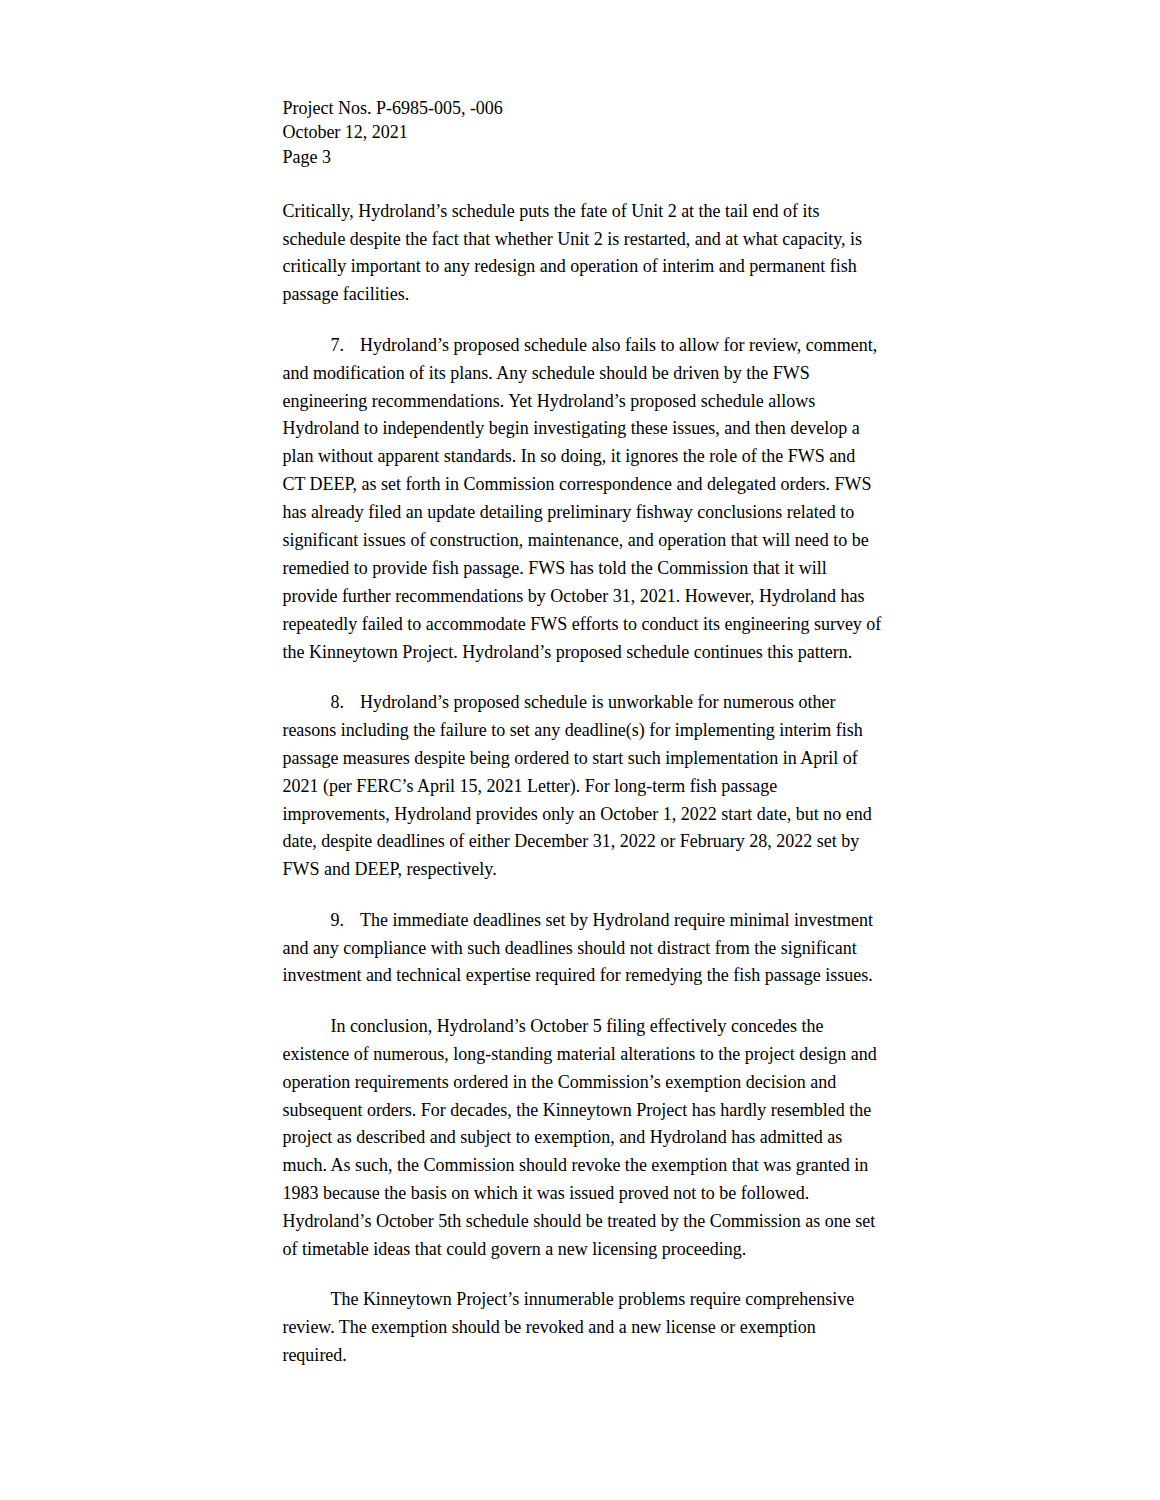Project Nos. P-6985-005, -006
October 12, 2021
Page 3
Critically, Hydroland’s schedule puts the fate of Unit 2 at the tail end of its schedule despite the fact that whether Unit 2 is restarted, and at what capacity, is critically important to any redesign and operation of interim and permanent fish passage facilities.
7. Hydroland’s proposed schedule also fails to allow for review, comment, and modification of its plans. Any schedule should be driven by the FWS engineering recommendations. Yet Hydroland’s proposed schedule allows Hydroland to independently begin investigating these issues, and then develop a plan without apparent standards. In so doing, it ignores the role of the FWS and CT DEEP, as set forth in Commission correspondence and delegated orders. FWS has already filed an update detailing preliminary fishway conclusions related to significant issues of construction, maintenance, and operation that will need to be remedied to provide fish passage. FWS has told the Commission that it will provide further recommendations by October 31, 2021. However, Hydroland has repeatedly failed to accommodate FWS efforts to conduct its engineering survey of the Kinneytown Project. Hydroland’s proposed schedule continues this pattern.
8. Hydroland’s proposed schedule is unworkable for numerous other reasons including the failure to set any deadline(s) for implementing interim fish passage measures despite being ordered to start such implementation in April of 2021 (per FERC’s April 15, 2021 Letter). For long-term fish passage improvements, Hydroland provides only an October 1, 2022 start date, but no end date, despite deadlines of either December 31, 2022 or February 28, 2022 set by FWS and DEEP, respectively.
9. The immediate deadlines set by Hydroland require minimal investment and any compliance with such deadlines should not distract from the significant investment and technical expertise required for remedying the fish passage issues.
In conclusion, Hydroland’s October 5 filing effectively concedes the existence of numerous, long-standing material alterations to the project design and operation requirements ordered in the Commission’s exemption decision and subsequent orders. For decades, the Kinneytown Project has hardly resembled the project as described and subject to exemption, and Hydroland has admitted as much. As such, the Commission should revoke the exemption that was granted in 1983 because the basis on which it was issued proved not to be followed. Hydroland’s October 5th schedule should be treated by the Commission as one set of timetable ideas that could govern a new licensing proceeding.
The Kinneytown Project’s innumerable problems require comprehensive review. The exemption should be revoked and a new license or exemption required.